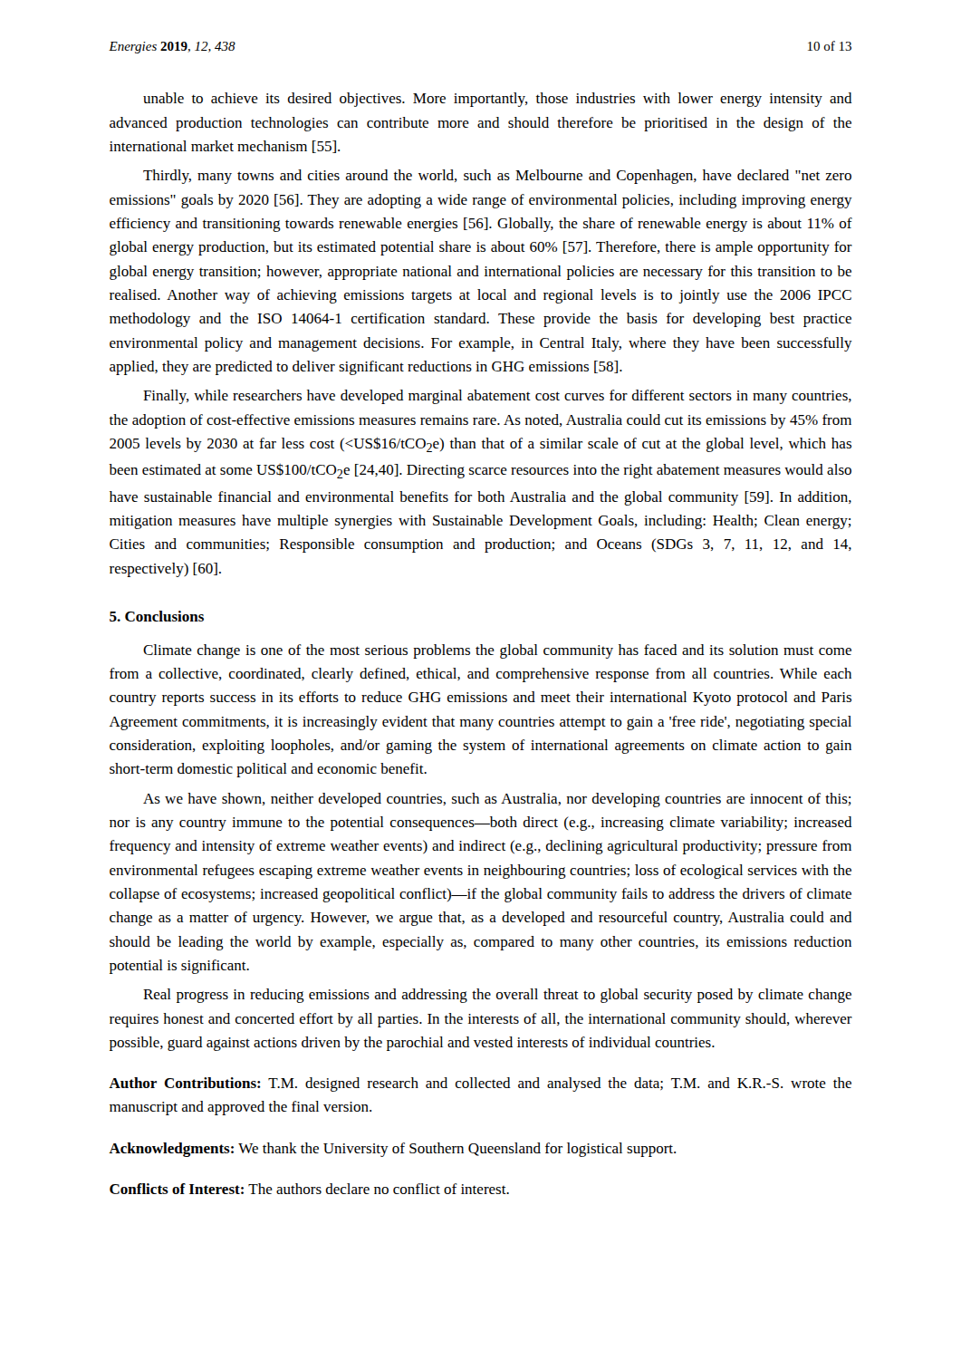Energies 2019, 12, 438 10 of 13
unable to achieve its desired objectives. More importantly, those industries with lower energy intensity and advanced production technologies can contribute more and should therefore be prioritised in the design of the international market mechanism [55].
Thirdly, many towns and cities around the world, such as Melbourne and Copenhagen, have declared "net zero emissions" goals by 2020 [56]. They are adopting a wide range of environmental policies, including improving energy efficiency and transitioning towards renewable energies [56]. Globally, the share of renewable energy is about 11% of global energy production, but its estimated potential share is about 60% [57]. Therefore, there is ample opportunity for global energy transition; however, appropriate national and international policies are necessary for this transition to be realised. Another way of achieving emissions targets at local and regional levels is to jointly use the 2006 IPCC methodology and the ISO 14064-1 certification standard. These provide the basis for developing best practice environmental policy and management decisions. For example, in Central Italy, where they have been successfully applied, they are predicted to deliver significant reductions in GHG emissions [58].
Finally, while researchers have developed marginal abatement cost curves for different sectors in many countries, the adoption of cost-effective emissions measures remains rare. As noted, Australia could cut its emissions by 45% from 2005 levels by 2030 at far less cost (<US$16/tCO2e) than that of a similar scale of cut at the global level, which has been estimated at some US$100/tCO2e [24,40]. Directing scarce resources into the right abatement measures would also have sustainable financial and environmental benefits for both Australia and the global community [59]. In addition, mitigation measures have multiple synergies with Sustainable Development Goals, including: Health; Clean energy; Cities and communities; Responsible consumption and production; and Oceans (SDGs 3, 7, 11, 12, and 14, respectively) [60].
5. Conclusions
Climate change is one of the most serious problems the global community has faced and its solution must come from a collective, coordinated, clearly defined, ethical, and comprehensive response from all countries. While each country reports success in its efforts to reduce GHG emissions and meet their international Kyoto protocol and Paris Agreement commitments, it is increasingly evident that many countries attempt to gain a 'free ride', negotiating special consideration, exploiting loopholes, and/or gaming the system of international agreements on climate action to gain short-term domestic political and economic benefit.
As we have shown, neither developed countries, such as Australia, nor developing countries are innocent of this; nor is any country immune to the potential consequences—both direct (e.g., increasing climate variability; increased frequency and intensity of extreme weather events) and indirect (e.g., declining agricultural productivity; pressure from environmental refugees escaping extreme weather events in neighbouring countries; loss of ecological services with the collapse of ecosystems; increased geopolitical conflict)—if the global community fails to address the drivers of climate change as a matter of urgency. However, we argue that, as a developed and resourceful country, Australia could and should be leading the world by example, especially as, compared to many other countries, its emissions reduction potential is significant.
Real progress in reducing emissions and addressing the overall threat to global security posed by climate change requires honest and concerted effort by all parties. In the interests of all, the international community should, wherever possible, guard against actions driven by the parochial and vested interests of individual countries.
Author Contributions: T.M. designed research and collected and analysed the data; T.M. and K.R.-S. wrote the manuscript and approved the final version.
Acknowledgments: We thank the University of Southern Queensland for logistical support.
Conflicts of Interest: The authors declare no conflict of interest.